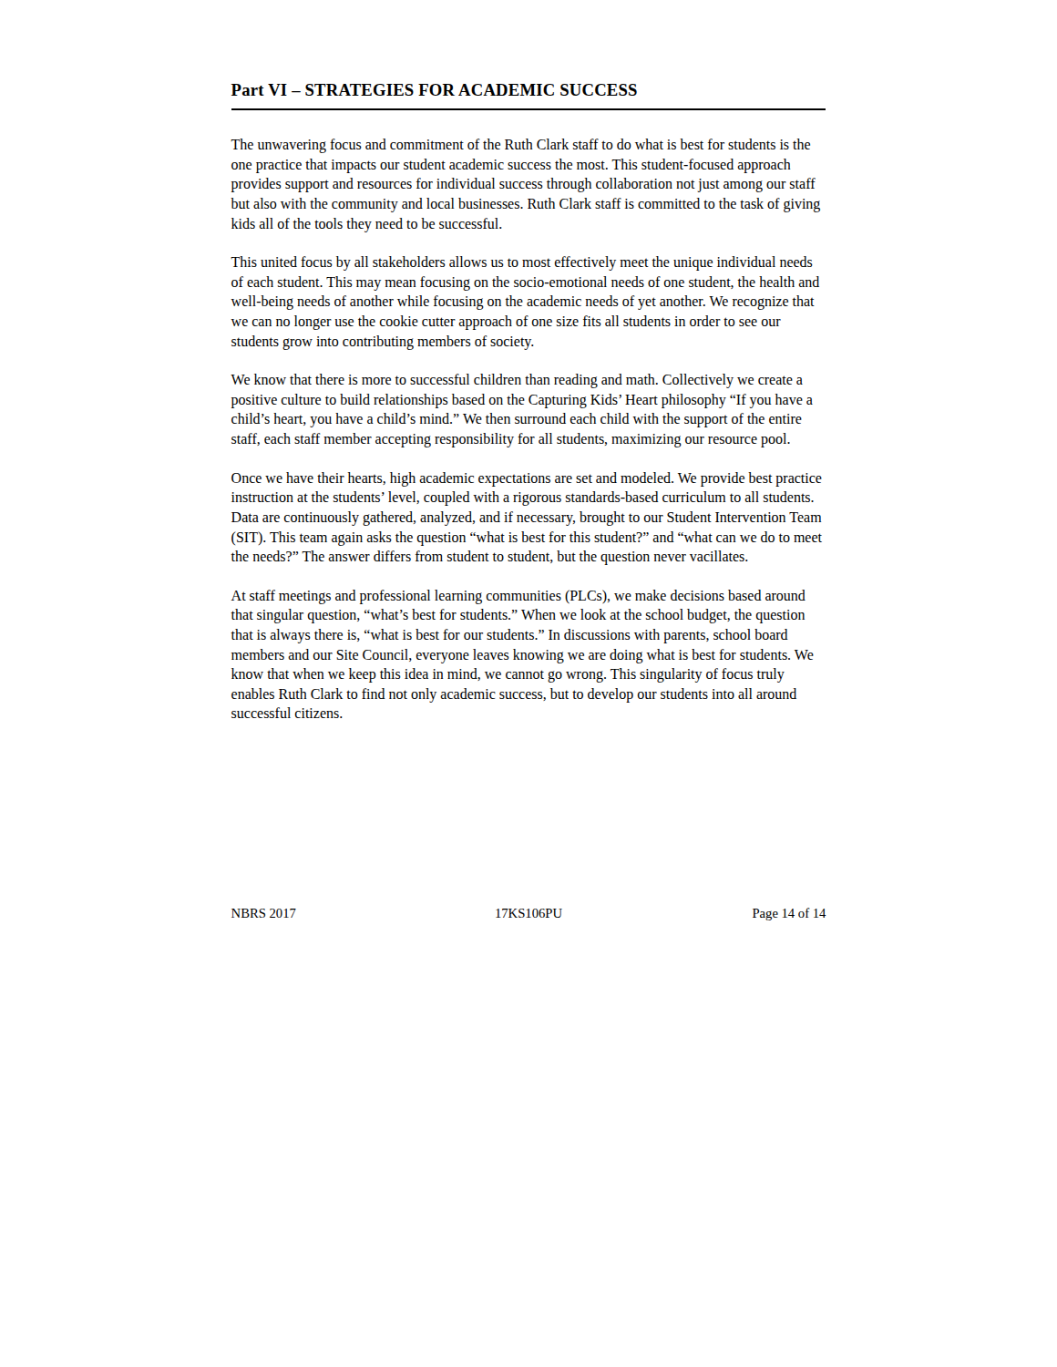Part VI – STRATEGIES FOR ACADEMIC SUCCESS
The unwavering focus and commitment of the Ruth Clark staff to do what is best for students is the one practice that impacts our student academic success the most. This student-focused approach provides support and resources for individual success through collaboration not just among our staff but also with the community and local businesses. Ruth Clark staff is committed to the task of giving kids all of the tools they need to be successful.
This united focus by all stakeholders allows us to most effectively meet the unique individual needs of each student. This may mean focusing on the socio-emotional needs of one student, the health and well-being needs of another while focusing on the academic needs of yet another. We recognize that we can no longer use the cookie cutter approach of one size fits all students in order to see our students grow into contributing members of society.
We know that there is more to successful children than reading and math. Collectively we create a positive culture to build relationships based on the Capturing Kids’ Heart philosophy “If you have a child’s heart, you have a child’s mind.” We then surround each child with the support of the entire staff, each staff member accepting responsibility for all students, maximizing our resource pool.
Once we have their hearts, high academic expectations are set and modeled. We provide best practice instruction at the students’ level, coupled with a rigorous standards-based curriculum to all students. Data are continuously gathered, analyzed, and if necessary, brought to our Student Intervention Team (SIT). This team again asks the question “what is best for this student?” and “what can we do to meet the needs?” The answer differs from student to student, but the question never vacillates.
At staff meetings and professional learning communities (PLCs), we make decisions based around that singular question, “what’s best for students.” When we look at the school budget, the question that is always there is, “what is best for our students.” In discussions with parents, school board members and our Site Council, everyone leaves knowing we are doing what is best for students. We know that when we keep this idea in mind, we cannot go wrong. This singularity of focus truly enables Ruth Clark to find not only academic success, but to develop our students into all around successful citizens.
| NBRS 2017 | 17KS106PU | Page 14 of 14 |